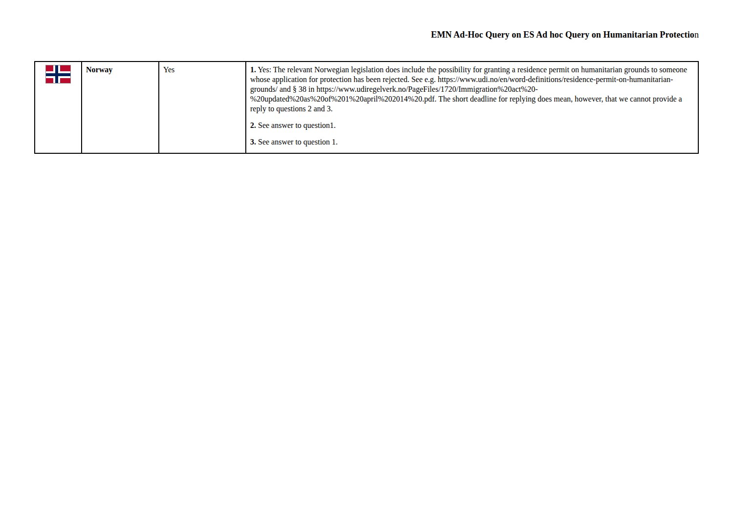EMN Ad-Hoc Query on ES Ad hoc Query on Humanitarian Protection
| | Norway | Yes | 1. Yes: The relevant Norwegian legislation does include the possibility for granting a residence permit on humanitarian grounds to someone whose application for protection has been rejected. See e.g. https://www.udi.no/en/word-definitions/residence-permit-on-humanitarian-grounds/ and § 38 in https://www.udiregelverk.no/PageFiles/1720/Immigration%20act%20-%20updated%20as%20of%201%20april%202014%20.pdf. The short deadline for replying does mean, however, that we cannot provide a reply to questions 2 and 3. 2. See answer to question1. 3. See answer to question 1. |